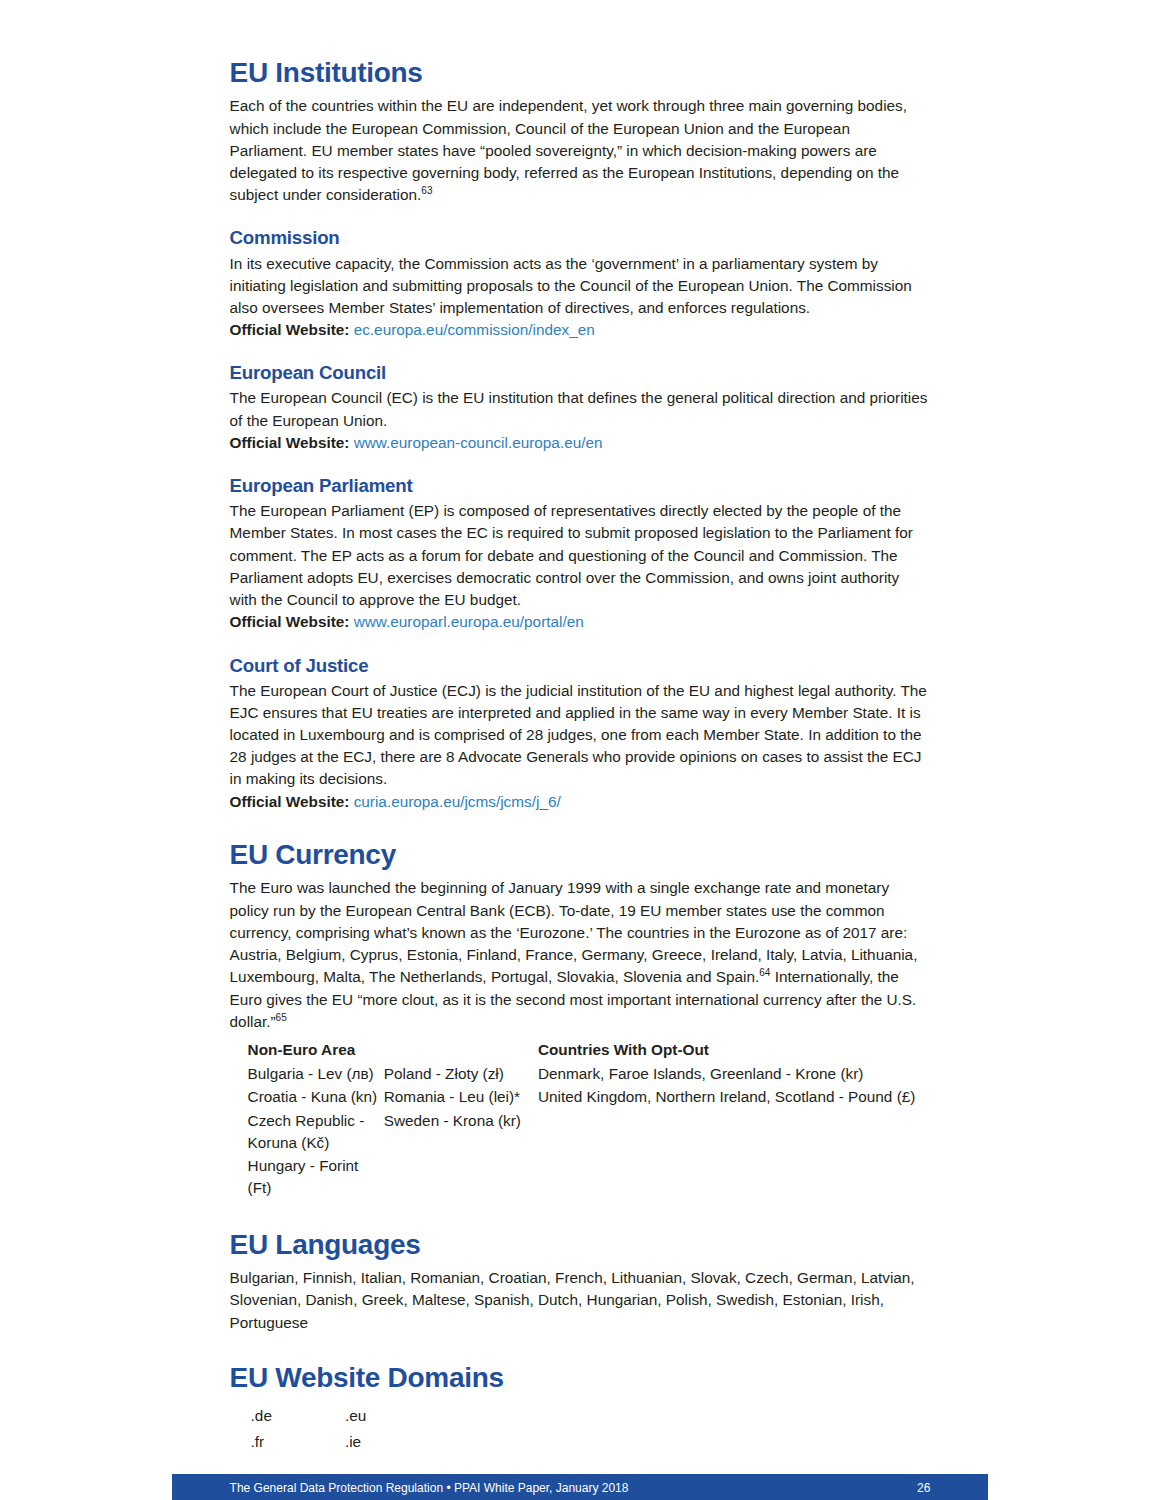EU Institutions
Each of the countries within the EU are independent, yet work through three main governing bodies, which include the European Commission, Council of the European Union and the European Parliament. EU member states have “pooled sovereignty,” in which decision-making powers are delegated to its respective governing body, referred as the European Institutions, depending on the subject under consideration.63
Commission
In its executive capacity, the Commission acts as the ‘government’ in a parliamentary system by initiating legislation and submitting proposals to the Council of the European Union. The Commission also oversees Member States’ implementation of directives, and enforces regulations.
Official Website: ec.europa.eu/commission/index_en
European Council
The European Council (EC) is the EU institution that defines the general political direction and priorities of the European Union.
Official Website: www.european-council.europa.eu/en
European Parliament
The European Parliament (EP) is composed of representatives directly elected by the people of the Member States. In most cases the EC is required to submit proposed legislation to the Parliament for comment. The EP acts as a forum for debate and questioning of the Council and Commission. The Parliament adopts EU, exercises democratic control over the Commission, and owns joint authority with the Council to approve the EU budget.
Official Website: www.europarl.europa.eu/portal/en
Court of Justice
The European Court of Justice (ECJ) is the judicial institution of the EU and highest legal authority. The EJC ensures that EU treaties are interpreted and applied in the same way in every Member State. It is located in Luxembourg and is comprised of 28 judges, one from each Member State. In addition to the 28 judges at the ECJ, there are 8 Advocate Generals who provide opinions on cases to assist the ECJ in making its decisions.
Official Website: curia.europa.eu/jcms/jcms/j_6/
EU Currency
The Euro was launched the beginning of January 1999 with a single exchange rate and monetary policy run by the European Central Bank (ECB). To-date, 19 EU member states use the common currency, comprising what’s known as the ‘Eurozone.’ The countries in the Eurozone as of 2017 are: Austria, Belgium, Cyprus, Estonia, Finland, France, Germany, Greece, Ireland, Italy, Latvia, Lithuania, Luxembourg, Malta, The Netherlands, Portugal, Slovakia, Slovenia and Spain.64 Internationally, the Euro gives the EU “more clout, as it is the second most important international currency after the U.S. dollar.”65
| Non-Euro Area | | Countries With Opt-Out |
| Bulgaria - Lev (лв) | Poland - Złoty (zł) | Denmark, Faroe Islands, Greenland - Krone (kr) |
| Croatia - Kuna (kn) | Romania - Leu (lei)* | United Kingdom, Northern Ireland, Scotland - Pound (£) |
| Czech Republic - Koruna (Kč) | Sweden - Krona (kr) | |
| Hungary - Forint (Ft) | | |
EU Languages
Bulgarian, Finnish, Italian, Romanian, Croatian, French, Lithuanian, Slovak, Czech, German, Latvian, Slovenian, Danish, Greek, Maltese, Spanish, Dutch, Hungarian, Polish, Swedish, Estonian, Irish, Portuguese
EU Website Domains
| .de | .eu |
| .fr | .ie |
*Romania has committed to the Euro once it fulfills the necessary conditions
The General Data Protection Regulation • PPAI White Paper, January 2018
26